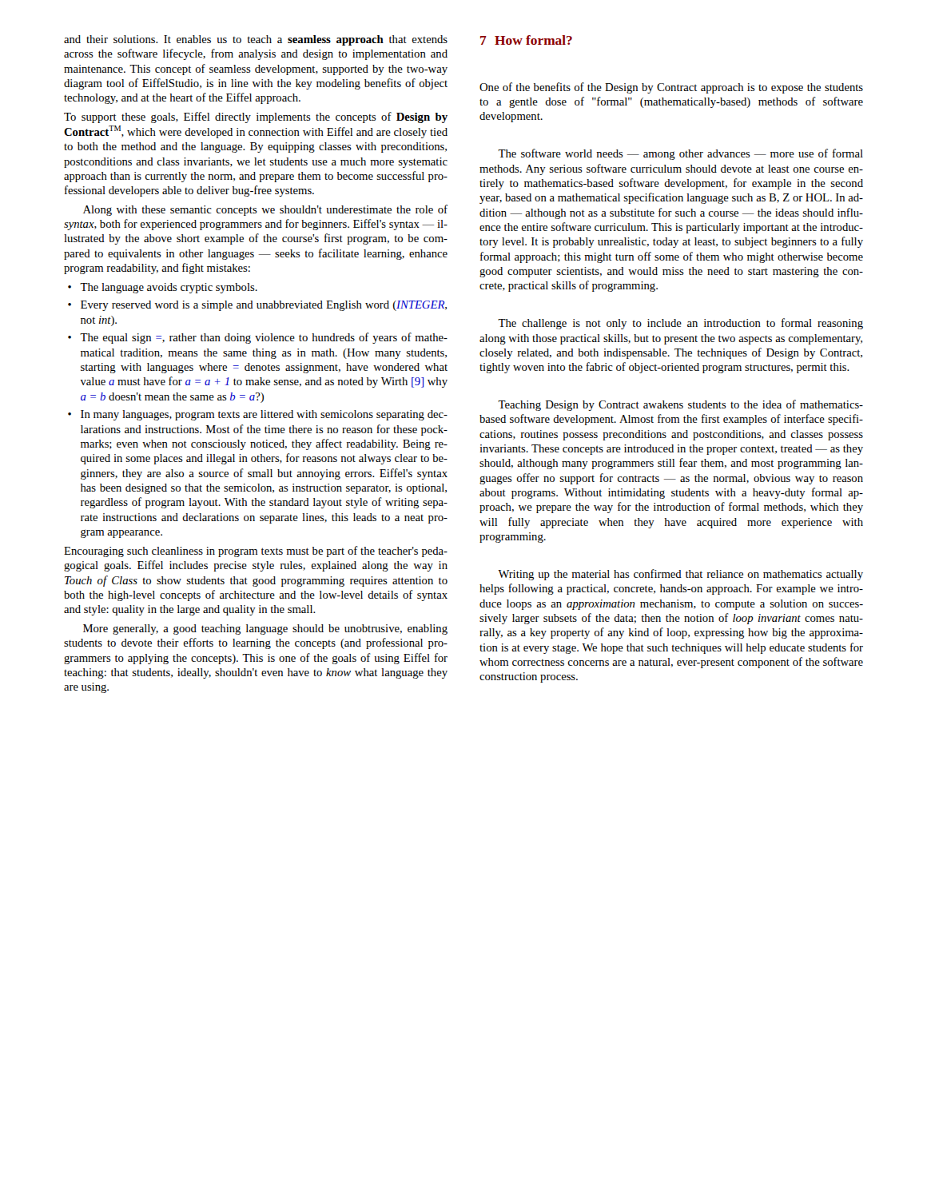and their solutions. It enables us to teach a seamless approach that extends across the software lifecycle, from analysis and design to implementation and maintenance. This concept of seamless development, supported by the two-way diagram tool of EiffelStudio, is in line with the key modeling benefits of object technology, and at the heart of the Eiffel approach.
To support these goals, Eiffel directly implements the concepts of Design by Contract TM, which were developed in connection with Eiffel and are closely tied to both the method and the language. By equipping classes with preconditions, postconditions and class invariants, we let students use a much more systematic approach than is currently the norm, and prepare them to become successful professional developers able to deliver bug-free systems.
Along with these semantic concepts we shouldn't underestimate the role of syntax, both for experienced programmers and for beginners. Eiffel's syntax — illustrated by the above short example of the course's first program, to be compared to equivalents in other languages — seeks to facilitate learning, enhance program readability, and fight mistakes:
The language avoids cryptic symbols.
Every reserved word is a simple and unabbreviated English word (INTEGER, not int).
The equal sign =, rather than doing violence to hundreds of years of mathematical tradition, means the same thing as in math. (How many students, starting with languages where = denotes assignment, have wondered what value a must have for a = a + 1 to make sense, and as noted by Wirth [9] why a = b doesn't mean the same as b = a?)
In many languages, program texts are littered with semicolons separating declarations and instructions. Most of the time there is no reason for these pockmarks; even when not consciously noticed, they affect readability. Being required in some places and illegal in others, for reasons not always clear to beginners, they are also a source of small but annoying errors. Eiffel's syntax has been designed so that the semicolon, as instruction separator, is optional, regardless of program layout. With the standard layout style of writing separate instructions and declarations on separate lines, this leads to a neat program appearance.
Encouraging such cleanliness in program texts must be part of the teacher's pedagogical goals. Eiffel includes precise style rules, explained along the way in Touch of Class to show students that good programming requires attention to both the high-level concepts of architecture and the low-level details of syntax and style: quality in the large and quality in the small.
More generally, a good teaching language should be unobtrusive, enabling students to devote their efforts to learning the concepts (and professional programmers to applying the concepts). This is one of the goals of using Eiffel for teaching: that students, ideally, shouldn't even have to know what language they are using.
7 How formal?
One of the benefits of the Design by Contract approach is to expose the students to a gentle dose of "formal" (mathematically-based) methods of software development.
The software world needs — among other advances — more use of formal methods. Any serious software curriculum should devote at least one course entirely to mathematics-based software development, for example in the second year, based on a mathematical specification language such as B, Z or HOL. In addition — although not as a substitute for such a course — the ideas should influence the entire software curriculum. This is particularly important at the introductory level. It is probably unrealistic, today at least, to subject beginners to a fully formal approach; this might turn off some of them who might otherwise become good computer scientists, and would miss the need to start mastering the concrete, practical skills of programming.
The challenge is not only to include an introduction to formal reasoning along with those practical skills, but to present the two aspects as complementary, closely related, and both indispensable. The techniques of Design by Contract, tightly woven into the fabric of object-oriented program structures, permit this.
Teaching Design by Contract awakens students to the idea of mathematics-based software development. Almost from the first examples of interface specifications, routines possess preconditions and postconditions, and classes possess invariants. These concepts are introduced in the proper context, treated — as they should, although many programmers still fear them, and most programming languages offer no support for contracts — as the normal, obvious way to reason about programs. Without intimidating students with a heavy-duty formal approach, we prepare the way for the introduction of formal methods, which they will fully appreciate when they have acquired more experience with programming.
Writing up the material has confirmed that reliance on mathematics actually helps following a practical, concrete, hands-on approach. For example we introduce loops as an approximation mechanism, to compute a solution on successively larger subsets of the data; then the notion of loop invariant comes naturally, as a key property of any kind of loop, expressing how big the approximation is at every stage. We hope that such techniques will help educate students for whom correctness concerns are a natural, ever-present component of the software construction process.